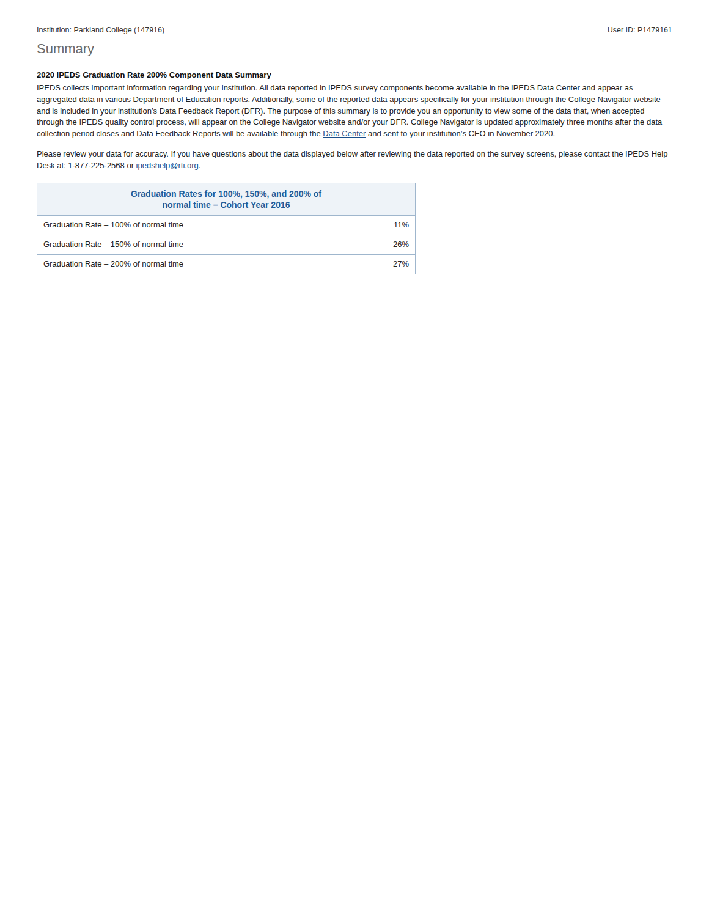Institution: Parkland College (147916) User ID: P1479161
Summary
2020 IPEDS Graduation Rate 200% Component Data Summary
IPEDS collects important information regarding your institution. All data reported in IPEDS survey components become available in the IPEDS Data Center and appear as aggregated data in various Department of Education reports. Additionally, some of the reported data appears specifically for your institution through the College Navigator website and is included in your institution’s Data Feedback Report (DFR). The purpose of this summary is to provide you an opportunity to view some of the data that, when accepted through the IPEDS quality control process, will appear on the College Navigator website and/or your DFR. College Navigator is updated approximately three months after the data collection period closes and Data Feedback Reports will be available through the Data Center and sent to your institution’s CEO in November 2020.
Please review your data for accuracy. If you have questions about the data displayed below after reviewing the data reported on the survey screens, please contact the IPEDS Help Desk at: 1-877-225-2568 or ipedshelp@rti.org.
Graduation Rates for 100%, 150%, and 200% of normal time – Cohort Year 2016
| Graduation Rate – 100% of normal time | 11% |
| Graduation Rate – 150% of normal time | 26% |
| Graduation Rate – 200% of normal time | 27% |